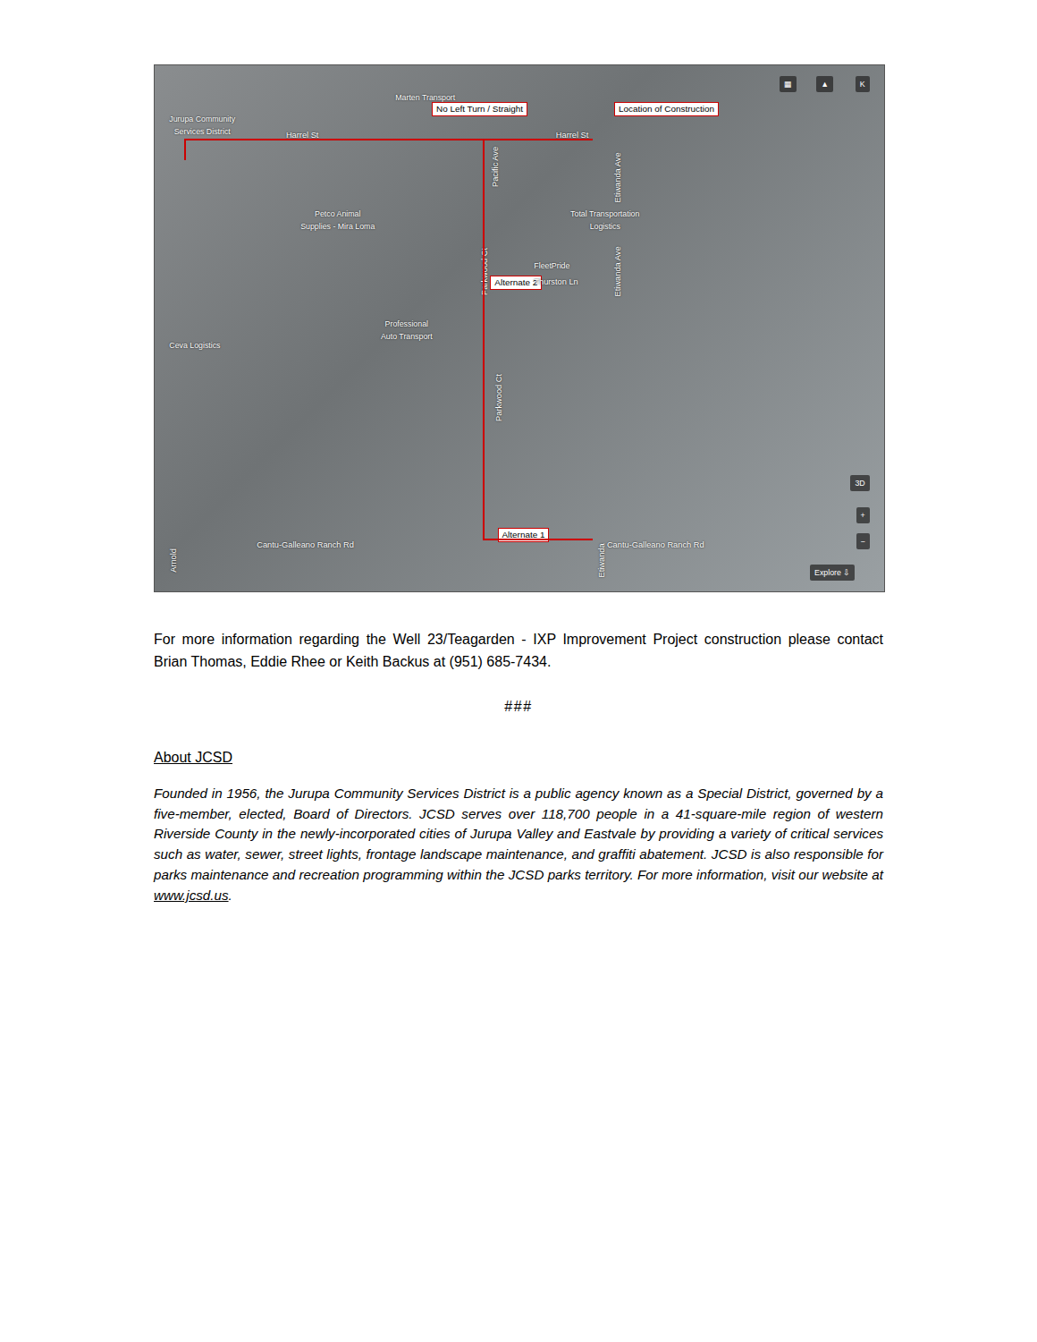No Left Turn / Straight Location of Construction Alternate 2 Alternate 1 Jurupa Community
Services District Marten Transport Petco Animal
Supplies - Mira Loma Total Transportation
Logistics FleetPride Professional
Auto Transport Ceva Logistics Harrel St Harrel St Pacific Ave Parkwood Ct Parkwood Ct Etiwanda Ave Etiwanda Ave Thurston Ln Cantu-Galleano Ranch Rd Cantu-Galleano Ranch Rd Arnold Etiwanda ▦ ▲ K 3D + − Explore ⇩
For more information regarding the Well 23/Teagarden - IXP Improvement Project construction please contact Brian Thomas, Eddie Rhee or Keith Backus at (951) 685-7434.
###
About JCSD
Founded in 1956, the Jurupa Community Services District is a public agency known as a Special District, governed by a five-member, elected, Board of Directors. JCSD serves over 118,700 people in a 41-square-mile region of western Riverside County in the newly-incorporated cities of Jurupa Valley and Eastvale by providing a variety of critical services such as water, sewer, street lights, frontage landscape maintenance, and graffiti abatement. JCSD is also responsible for parks maintenance and recreation programming within the JCSD parks territory. For more information, visit our website at www.jcsd.us.